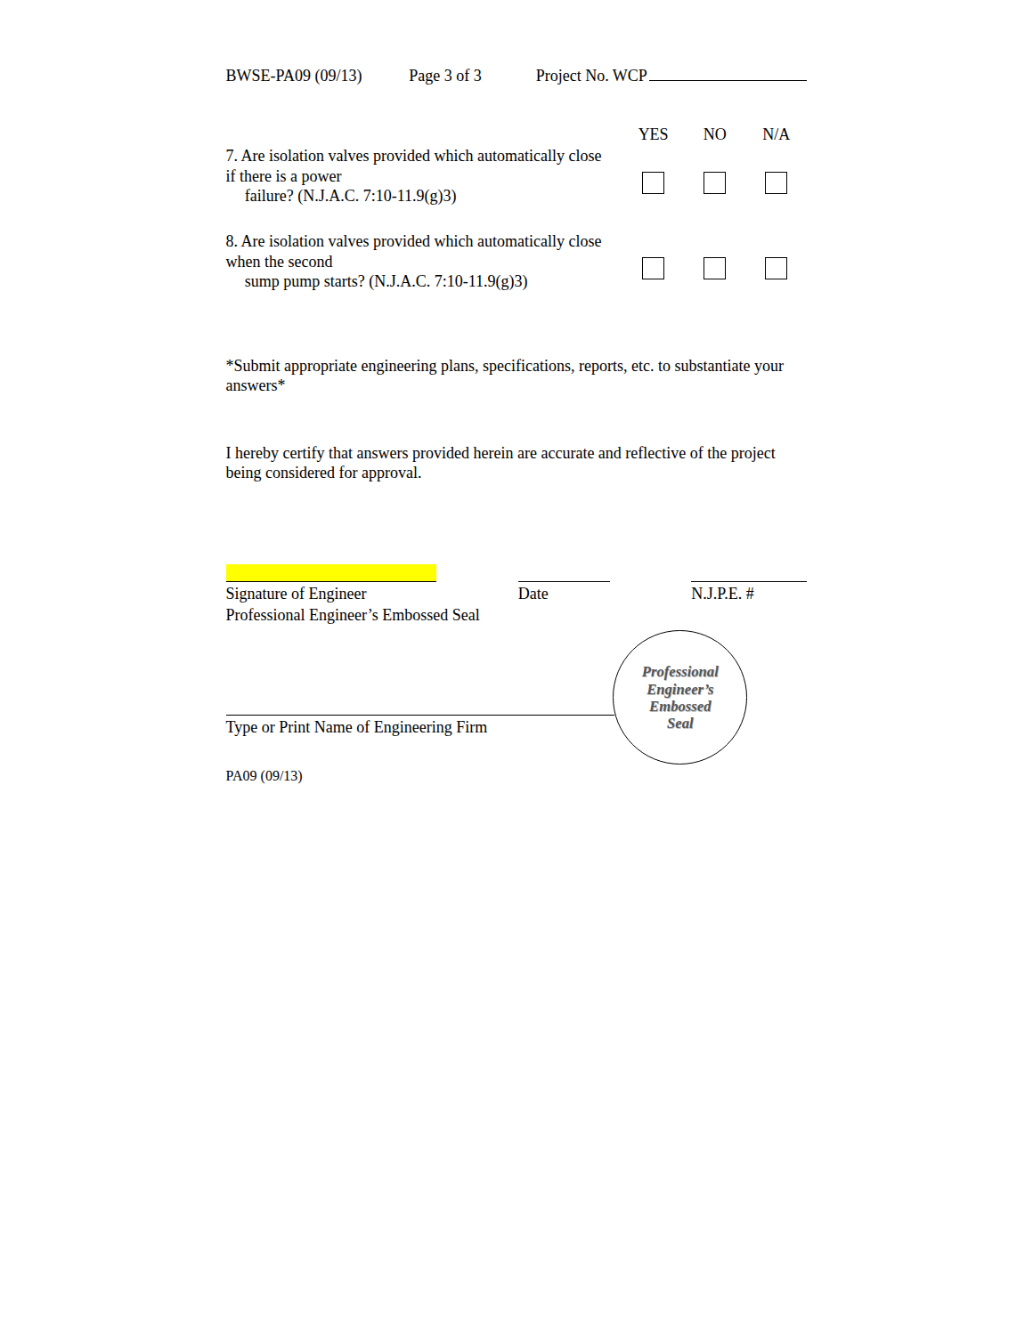BWSE-PA09 (09/13) Page 3 of 3 Project No. WCP
YES NO N/A
7. Are isolation valves provided which automatically close if there is a power failure? (N.J.A.C. 7:10-11.9(g)3)
8. Are isolation valves provided which automatically close when the second sump pump starts? (N.J.A.C. 7:10-11.9(g)3)
*Submit appropriate engineering plans, specifications, reports, etc. to substantiate your answers*
I hereby certify that answers provided herein are accurate and reflective of the project being considered for approval.
Signature of Engineer Date N.J.P.E. #
Professional Engineer’s Embossed Seal
Type or Print Name of Engineering Firm
PA09 (09/13)
Professional
Engineer’s
Embossed
Seal